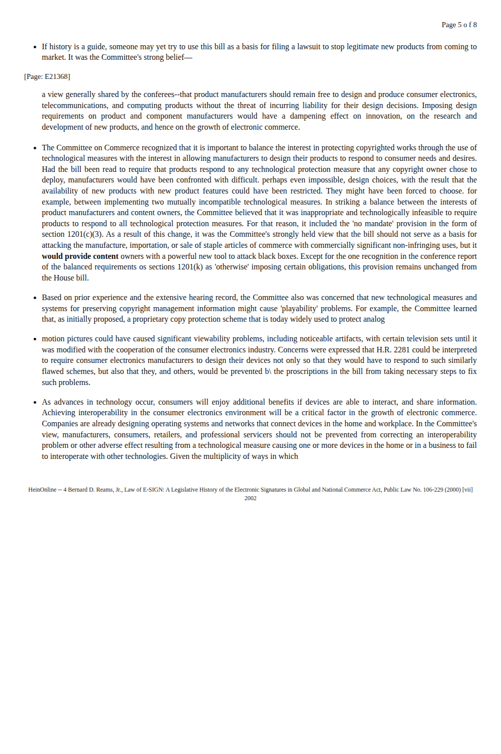Page 5 o f 8
If history is a guide, someone may yet try to use this bill as a basis for filing a lawsuit to stop legitimate new products from coming to market. It was the Committee's strong belief—
[Page: E21368]
a view generally shared by the conferees--that product manufacturers should remain free to design and produce consumer electronics, telecommunications, and computing products without the threat of incurring liability for their design decisions. Imposing design requirements on product and component manufacturers would have a dampening effect on innovation, on the research and development of new products, and hence on the growth of electronic commerce.
The Committee on Commerce recognized that it is important to balance the interest in protecting copyrighted works through the use of technological measures with the interest in allowing manufacturers to design their products to respond to consumer needs and desires. Had the bill been read to require that products respond to any technological protection measure that any copyright owner chose to deploy, manufacturers would have been confronted with difficult. perhaps even impossible, design choices, with the result that the availability of new products with new product features could have been restricted. They might have been forced to choose. for example, between implementing two mutually incompatible technological measures. In striking a balance between the interests of product manufacturers and content owners, the Committee believed that it was inappropriate and technologically infeasible to require products to respond to all technological protection measures. For that reason, it included the 'no mandate' provision in the form of section 1201(c)(3). As a result of this change, it was the Committee's strongly held view that the bill should not serve as a basis for attacking the manufacture, importation, or sale of staple articles of commerce with commercially significant non-infringing uses, but it would provide content owners with a powerful new tool to attack black boxes. Except for the one recognition in the conference report of the balanced requirements os sections 1201(k) as 'otherwise' imposing certain obligations, this provision remains unchanged from the House bill.
Based on prior experience and the extensive hearing record, the Committee also was concerned that new technological measures and systems for preserving copyright management information might cause 'playability' problems. For example, the Committee learned that, as initially proposed, a proprietary copy protection scheme that is today widely used to protect analog
motion pictures could have caused significant viewability problems, including noticeable artifacts, with certain television sets until it was modified with the cooperation of the consumer electronics industry. Concerns were expressed that H.R. 2281 could be interpreted to require consumer electronics manufacturers to design their devices not only so that they would have to respond to such similarly flawed schemes, but also that they, and others, would be prevented b\ the proscriptions in the bill from taking necessary steps to fix such problems.
As advances in technology occur, consumers will enjoy additional benefits if devices are able to interact, and share information. Achieving interoperability in the consumer electronics environment will be a critical factor in the growth of electronic commerce. Companies are already designing operating systems and networks that connect devices in the home and workplace. In the Committee's view, manufacturers, consumers, retailers, and professional servicers should not be prevented from correcting an interoperability problem or other adverse effect resulting from a technological measure causing one or more devices in the home or in a business to fail to interoperate with other technologies. Given the multiplicity of ways in which
HeinOnline -- 4 Bernard D. Reams, Jr., Law of E-SIGN: A Legislative History of the Electronic Signatures in Global and National Commerce Act, Public Law No. 106-229 (2000) [vii] 2002